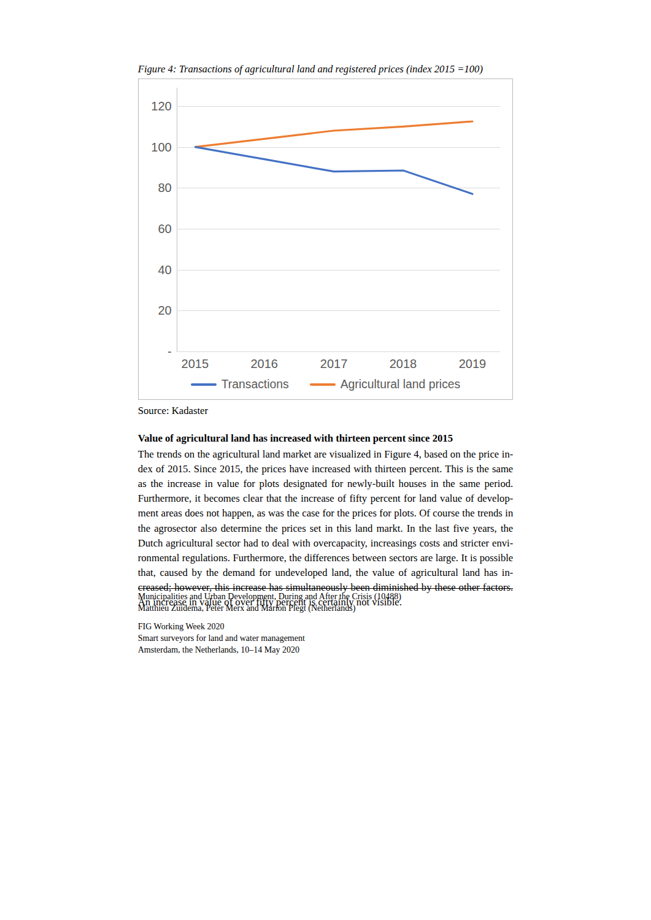Figure 4: Transactions of agricultural land and registered prices (index 2015 =100)
120
100
80
60
40
20
-
2015
2016
2017
2018
2019
Transactions
Agricultural land prices
Source: Kadaster
Value of agricultural land has increased with thirteen percent since 2015
The trends on the agricultural land market are visualized in Figure 4, based on the price index of 2015. Since 2015, the prices have increased with thirteen percent. This is the same as the increase in value for plots designated for newly-built houses in the same period. Furthermore, it becomes clear that the increase of fifty percent for land value of development areas does not happen, as was the case for the prices for plots. Of course the trends in the agrosector also determine the prices set in this land markt. In the last five years, the Dutch agricultural sector had to deal with overcapacity, increasings costs and stricter environmental regulations. Furthermore, the differences between sectors are large. It is possible that, caused by the demand for undeveloped land, the value of agricultural land has increased; however, this increase has simultaneously been diminished by these other factors. An increase in value of over fifty percent is certainly not visible.
Municipalities and Urban Development, During and After the Crisis (10488)
Matthieu Zuidema, Peter Merx and Marion Plegt (Netherlands)
FIG Working Week 2020
Smart surveyors for land and water management
Amsterdam, the Netherlands, 10–14 May 2020